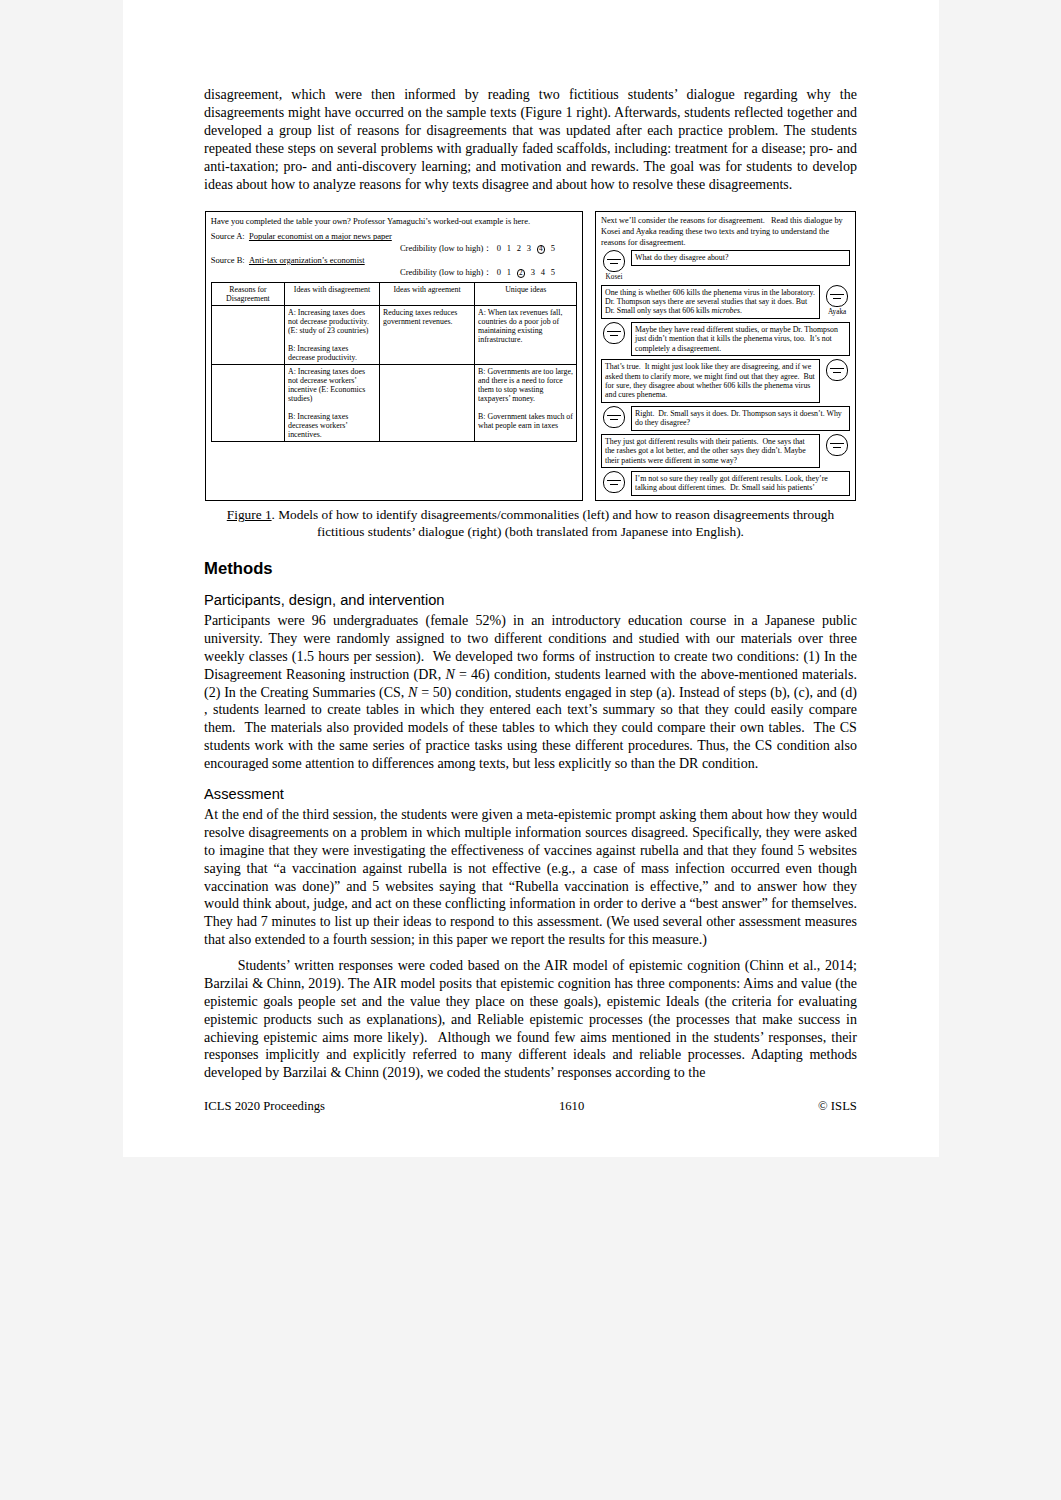disagreement, which were then informed by reading two fictitious students’ dialogue regarding why the disagreements might have occurred on the sample texts (Figure 1 right). Afterwards, students reflected together and developed a group list of reasons for disagreements that was updated after each practice problem. The students repeated these steps on several problems with gradually faded scaffolds, including: treatment for a disease; pro- and anti-taxation; pro- and anti-discovery learning; and motivation and rewards. The goal was for students to develop ideas about how to analyze reasons for why texts disagree and about how to resolve these disagreements.
Have you completed the table your own? Professor Yamaguchi’s worked-out example is here.
Source A: Popular economist on a major news paper
Credibility (low to high)： 0 1 2 3 4 5
Source B: Anti-tax organization’s economist
Credibility (low to high)： 0 1 2 3 4 5
| Reasons for Disagreement | Ideas with disagreement | Ideas with agreement | Unique ideas |
| --- | --- | --- | --- |
| | A: Increasing taxes does not decrease productivity. (E: study of 23 countries) B: Increasing taxes decrease productivity. | Reducing taxes reduces government revenues. | A: When tax revenues fall, countries do a poor job of maintaining existing infrastructure. |
| | A: Increasing taxes does not decrease workers’ incentive (E: Economics studies) B: Increasing taxes decreases workers’ incentives. | | B: Governments are too large, and there is a need to force them to stop wasting taxpayers’ money. B: Government takes much of what people earn in taxes |
Next we’ll consider the reasons for disagreement. Read this dialogue by Kosei and Ayaka reading these two texts and trying to understand the reasons for disagreement.
Kosei
What do they disagree about?
Ayaka
One thing is whether 606 kills the phenema virus in the laboratory. Dr. Thompson says there are several studies that say it does. But Dr. Small only says that 606 kills microbes.
Maybe they have read different studies, or maybe Dr. Thompson just didn’t mention that it kills the phenema virus, too. It’s not completely a disagreement.
That’s true. It might just look like they are disagreeing, and if we asked them to clarify more, we might find out that they agree. But for sure, they disagree about whether 606 kills the phenema virus and cures phenema.
Right. Dr. Small says it does. Dr. Thompson says it doesn’t. Why do they disagree?
They just got different results with their patients. One says that the rashes got a lot better, and the other says they didn’t. Maybe their patients were different in some way?
I’m not so sure they really got different results. Look, they’re talking about different times. Dr. Small said his patients’
Figure 1. Models of how to identify disagreements/commonalities (left) and how to reason disagreements through fictitious students’ dialogue (right) (both translated from Japanese into English).
Methods
Participants, design, and intervention
Participants were 96 undergraduates (female 52%) in an introductory education course in a Japanese public university. They were randomly assigned to two different conditions and studied with our materials over three weekly classes (1.5 hours per session). We developed two forms of instruction to create two conditions: (1) In the Disagreement Reasoning instruction (DR, N = 46) condition, students learned with the above-mentioned materials. (2) In the Creating Summaries (CS, N = 50) condition, students engaged in step (a). Instead of steps (b), (c), and (d) , students learned to create tables in which they entered each text’s summary so that they could easily compare them. The materials also provided models of these tables to which they could compare their own tables. The CS students work with the same series of practice tasks using these different procedures. Thus, the CS condition also encouraged some attention to differences among texts, but less explicitly so than the DR condition.
Assessment
At the end of the third session, the students were given a meta-epistemic prompt asking them about how they would resolve disagreements on a problem in which multiple information sources disagreed. Specifically, they were asked to imagine that they were investigating the effectiveness of vaccines against rubella and that they found 5 websites saying that “a vaccination against rubella is not effective (e.g., a case of mass infection occurred even though vaccination was done)” and 5 websites saying that “Rubella vaccination is effective,” and to answer how they would think about, judge, and act on these conflicting information in order to derive a “best answer” for themselves. They had 7 minutes to list up their ideas to respond to this assessment. (We used several other assessment measures that also extended to a fourth session; in this paper we report the results for this measure.)
Students’ written responses were coded based on the AIR model of epistemic cognition (Chinn et al., 2014; Barzilai & Chinn, 2019). The AIR model posits that epistemic cognition has three components: Aims and value (the epistemic goals people set and the value they place on these goals), epistemic Ideals (the criteria for evaluating epistemic products such as explanations), and Reliable epistemic processes (the processes that make success in achieving epistemic aims more likely). Although we found few aims mentioned in the students’ responses, their responses implicitly and explicitly referred to many different ideals and reliable processes. Adapting methods developed by Barzilai & Chinn (2019), we coded the students’ responses according to the
ICLS 2020 Proceedings 1610 © ISLS